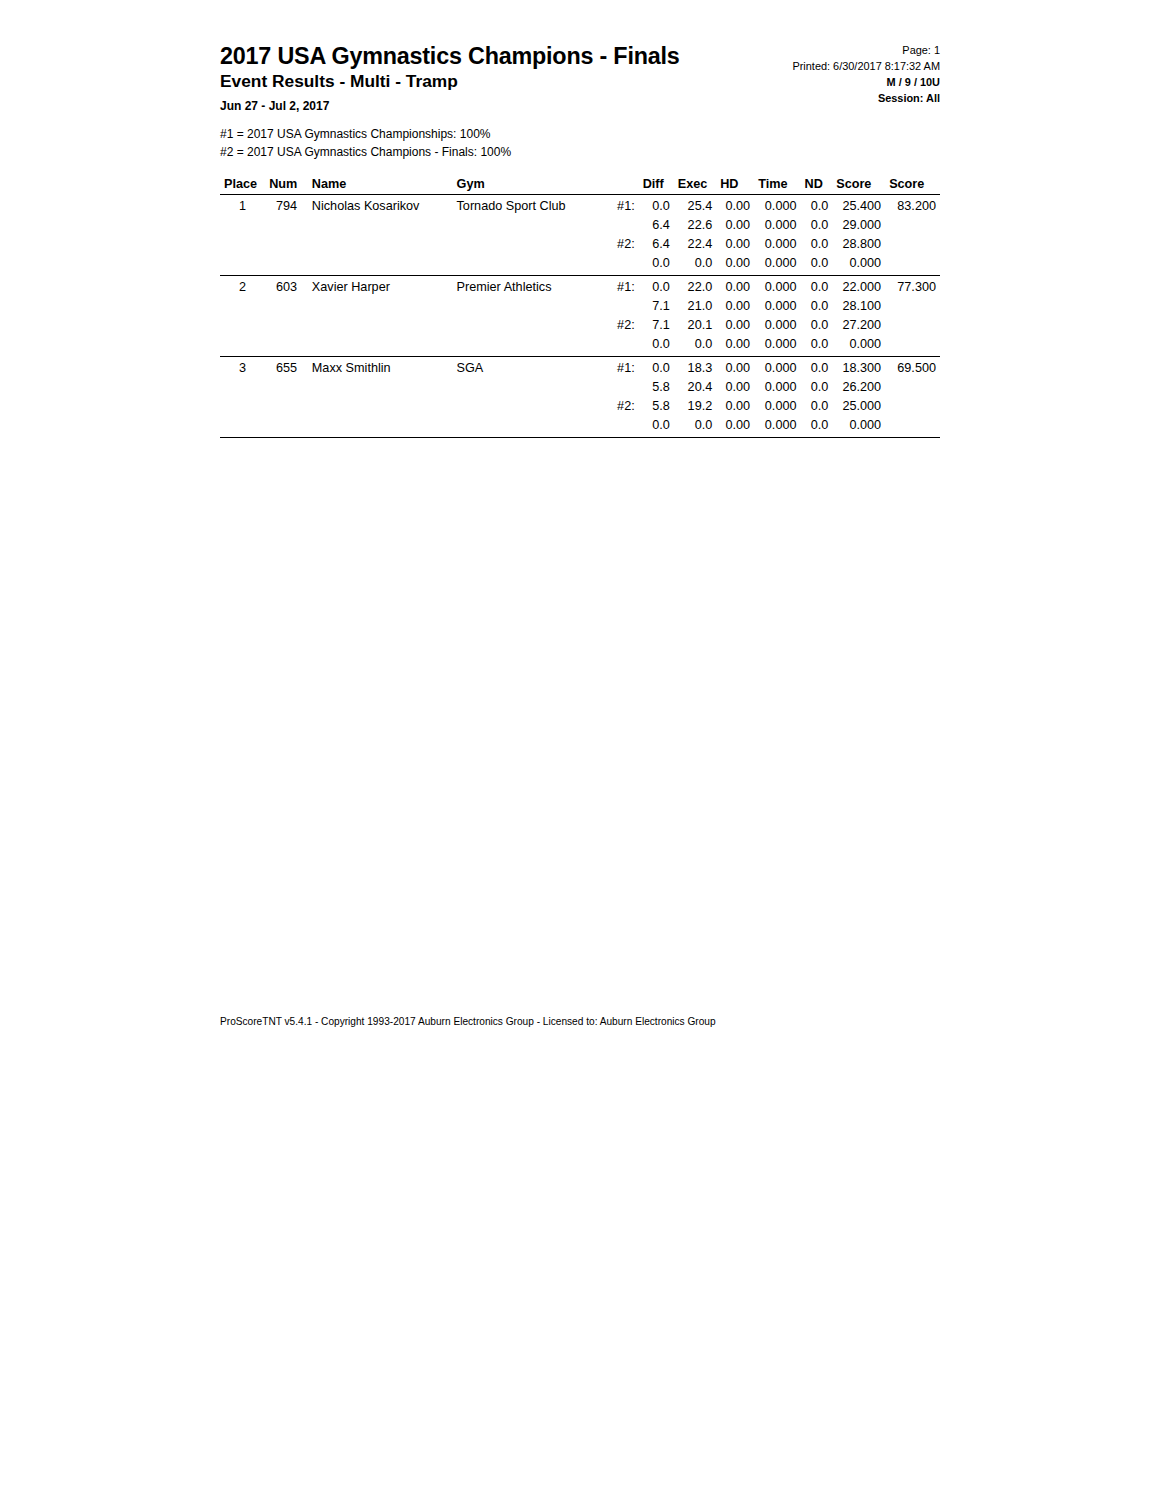Page: 1
Printed: 6/30/2017 8:17:32 AM
M / 9 / 10U
Session: All
2017 USA Gymnastics Champions - Finals
Event Results - Multi - Tramp
Jun 27 - Jul 2, 2017
#1 = 2017 USA Gymnastics Championships: 100%
#2 = 2017 USA Gymnastics Champions - Finals: 100%
| Place | Num | Name | Gym | | Diff | Exec | HD | Time | ND | Score | Score |
| --- | --- | --- | --- | --- | --- | --- | --- | --- | --- | --- | --- |
| 1 | 794 | Nicholas Kosarikov | Tornado Sport Club | #1: | 0.0 | 25.4 | 0.00 | 0.000 | 0.0 | 25.400 | 83.200 |
| | | | | | 6.4 | 22.6 | 0.00 | 0.000 | 0.0 | 29.000 | |
| | | | | #2: | 6.4 | 22.4 | 0.00 | 0.000 | 0.0 | 28.800 | |
| | | | | | 0.0 | 0.0 | 0.00 | 0.000 | 0.0 | 0.000 | |
| 2 | 603 | Xavier Harper | Premier Athletics | #1: | 0.0 | 22.0 | 0.00 | 0.000 | 0.0 | 22.000 | 77.300 |
| | | | | | 7.1 | 21.0 | 0.00 | 0.000 | 0.0 | 28.100 | |
| | | | | #2: | 7.1 | 20.1 | 0.00 | 0.000 | 0.0 | 27.200 | |
| | | | | | 0.0 | 0.0 | 0.00 | 0.000 | 0.0 | 0.000 | |
| 3 | 655 | Maxx Smithlin | SGA | #1: | 0.0 | 18.3 | 0.00 | 0.000 | 0.0 | 18.300 | 69.500 |
| | | | | | 5.8 | 20.4 | 0.00 | 0.000 | 0.0 | 26.200 | |
| | | | | #2: | 5.8 | 19.2 | 0.00 | 0.000 | 0.0 | 25.000 | |
| | | | | | 0.0 | 0.0 | 0.00 | 0.000 | 0.0 | 0.000 | |
ProScoreTNT v5.4.1 - Copyright 1993-2017 Auburn Electronics Group - Licensed to: Auburn Electronics Group